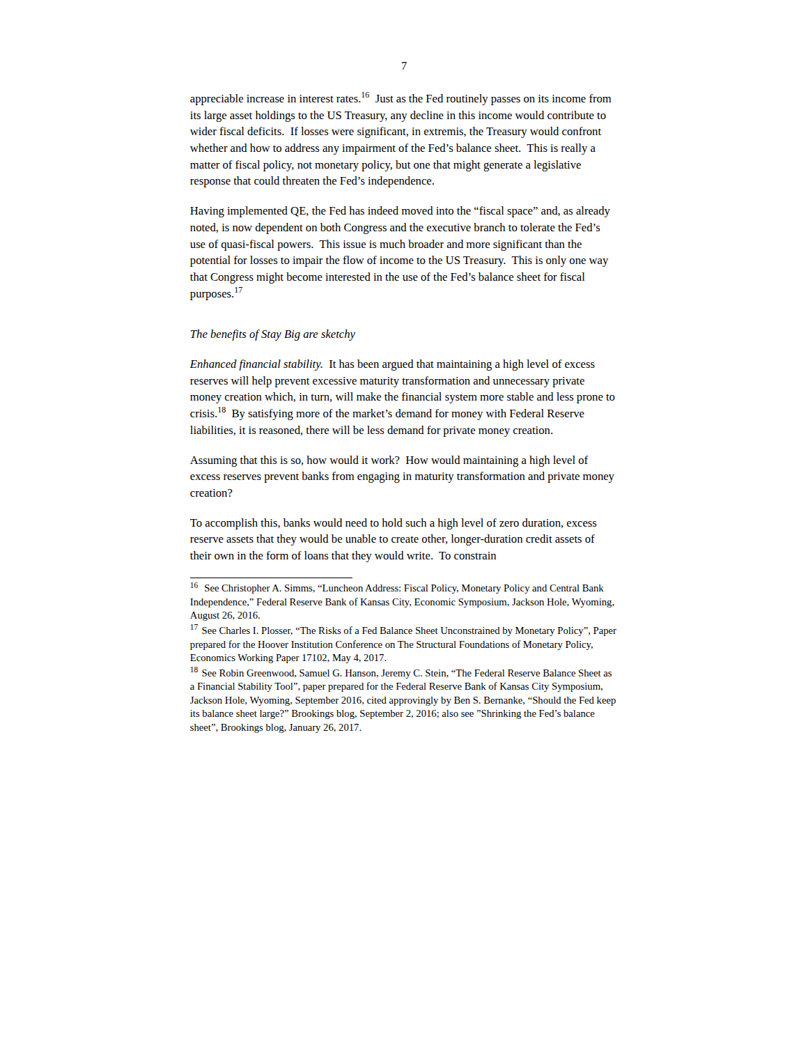7
appreciable increase in interest rates.16 Just as the Fed routinely passes on its income from its large asset holdings to the US Treasury, any decline in this income would contribute to wider fiscal deficits. If losses were significant, in extremis, the Treasury would confront whether and how to address any impairment of the Fed’s balance sheet. This is really a matter of fiscal policy, not monetary policy, but one that might generate a legislative response that could threaten the Fed’s independence.
Having implemented QE, the Fed has indeed moved into the “fiscal space” and, as already noted, is now dependent on both Congress and the executive branch to tolerate the Fed’s use of quasi-fiscal powers. This issue is much broader and more significant than the potential for losses to impair the flow of income to the US Treasury. This is only one way that Congress might become interested in the use of the Fed’s balance sheet for fiscal purposes.17
The benefits of Stay Big are sketchy
Enhanced financial stability. It has been argued that maintaining a high level of excess reserves will help prevent excessive maturity transformation and unnecessary private money creation which, in turn, will make the financial system more stable and less prone to crisis.18 By satisfying more of the market’s demand for money with Federal Reserve liabilities, it is reasoned, there will be less demand for private money creation.
Assuming that this is so, how would it work? How would maintaining a high level of excess reserves prevent banks from engaging in maturity transformation and private money creation?
To accomplish this, banks would need to hold such a high level of zero duration, excess reserve assets that they would be unable to create other, longer-duration credit assets of their own in the form of loans that they would write. To constrain
16 See Christopher A. Simms, “Luncheon Address: Fiscal Policy, Monetary Policy and Central Bank Independence,” Federal Reserve Bank of Kansas City, Economic Symposium, Jackson Hole, Wyoming, August 26, 2016.
17 See Charles I. Plosser, “The Risks of a Fed Balance Sheet Unconstrained by Monetary Policy”, Paper prepared for the Hoover Institution Conference on The Structural Foundations of Monetary Policy, Economics Working Paper 17102, May 4, 2017.
18 See Robin Greenwood, Samuel G. Hanson, Jeremy C. Stein, “The Federal Reserve Balance Sheet as a Financial Stability Tool”, paper prepared for the Federal Reserve Bank of Kansas City Symposium, Jackson Hole, Wyoming, September 2016, cited approvingly by Ben S. Bernanke, “Should the Fed keep its balance sheet large?” Brookings blog, September 2, 2016; also see ”Shrinking the Fed’s balance sheet”, Brookings blog, January 26, 2017.